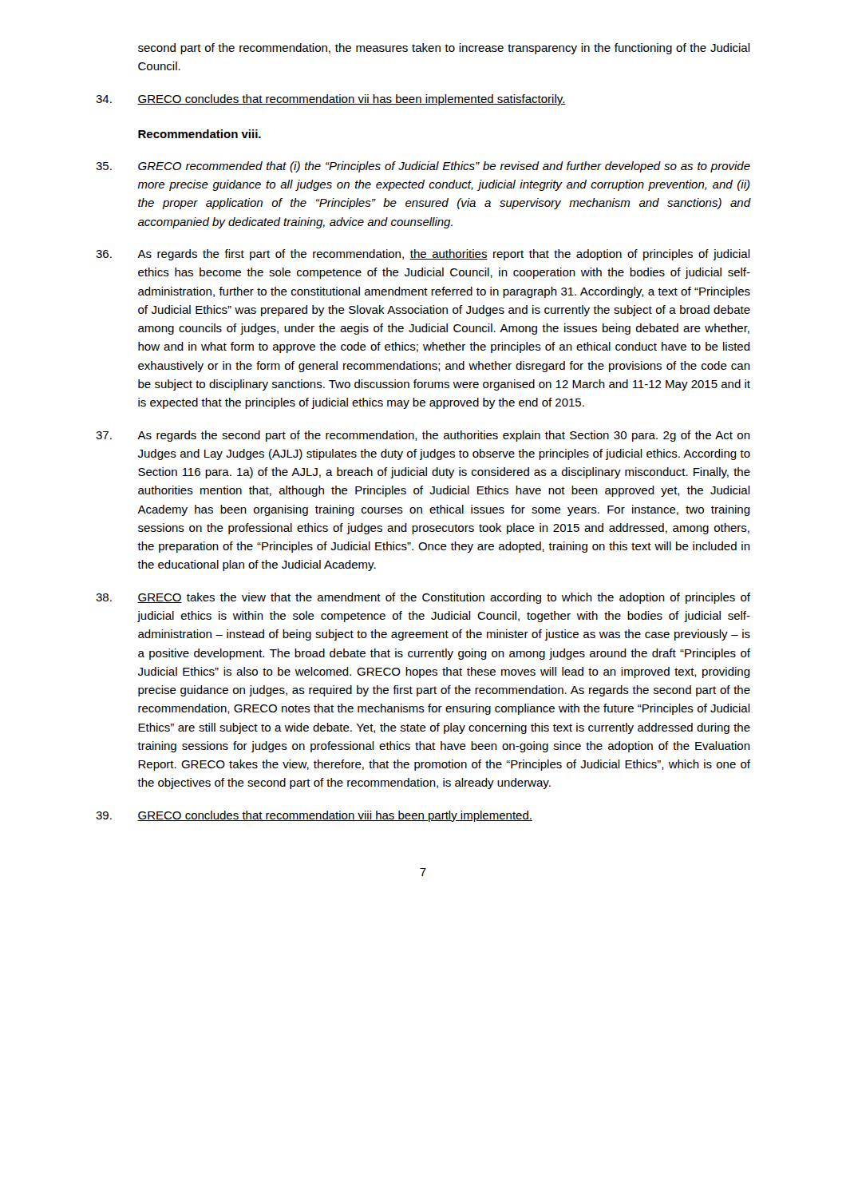second part of the recommendation, the measures taken to increase transparency in the functioning of the Judicial Council.
34. GRECO concludes that recommendation vii has been implemented satisfactorily.
Recommendation viii.
35. GRECO recommended that (i) the “Principles of Judicial Ethics” be revised and further developed so as to provide more precise guidance to all judges on the expected conduct, judicial integrity and corruption prevention, and (ii) the proper application of the “Principles” be ensured (via a supervisory mechanism and sanctions) and accompanied by dedicated training, advice and counselling.
36. As regards the first part of the recommendation, the authorities report that the adoption of principles of judicial ethics has become the sole competence of the Judicial Council, in cooperation with the bodies of judicial self-administration, further to the constitutional amendment referred to in paragraph 31. Accordingly, a text of “Principles of Judicial Ethics” was prepared by the Slovak Association of Judges and is currently the subject of a broad debate among councils of judges, under the aegis of the Judicial Council. Among the issues being debated are whether, how and in what form to approve the code of ethics; whether the principles of an ethical conduct have to be listed exhaustively or in the form of general recommendations; and whether disregard for the provisions of the code can be subject to disciplinary sanctions. Two discussion forums were organised on 12 March and 11-12 May 2015 and it is expected that the principles of judicial ethics may be approved by the end of 2015.
37. As regards the second part of the recommendation, the authorities explain that Section 30 para. 2g of the Act on Judges and Lay Judges (AJLJ) stipulates the duty of judges to observe the principles of judicial ethics. According to Section 116 para. 1a) of the AJLJ, a breach of judicial duty is considered as a disciplinary misconduct. Finally, the authorities mention that, although the Principles of Judicial Ethics have not been approved yet, the Judicial Academy has been organising training courses on ethical issues for some years. For instance, two training sessions on the professional ethics of judges and prosecutors took place in 2015 and addressed, among others, the preparation of the “Principles of Judicial Ethics”. Once they are adopted, training on this text will be included in the educational plan of the Judicial Academy.
38. GRECO takes the view that the amendment of the Constitution according to which the adoption of principles of judicial ethics is within the sole competence of the Judicial Council, together with the bodies of judicial self-administration – instead of being subject to the agreement of the minister of justice as was the case previously – is a positive development. The broad debate that is currently going on among judges around the draft “Principles of Judicial Ethics” is also to be welcomed. GRECO hopes that these moves will lead to an improved text, providing precise guidance on judges, as required by the first part of the recommendation. As regards the second part of the recommendation, GRECO notes that the mechanisms for ensuring compliance with the future “Principles of Judicial Ethics” are still subject to a wide debate. Yet, the state of play concerning this text is currently addressed during the training sessions for judges on professional ethics that have been on-going since the adoption of the Evaluation Report. GRECO takes the view, therefore, that the promotion of the “Principles of Judicial Ethics”, which is one of the objectives of the second part of the recommendation, is already underway.
39. GRECO concludes that recommendation viii has been partly implemented.
7